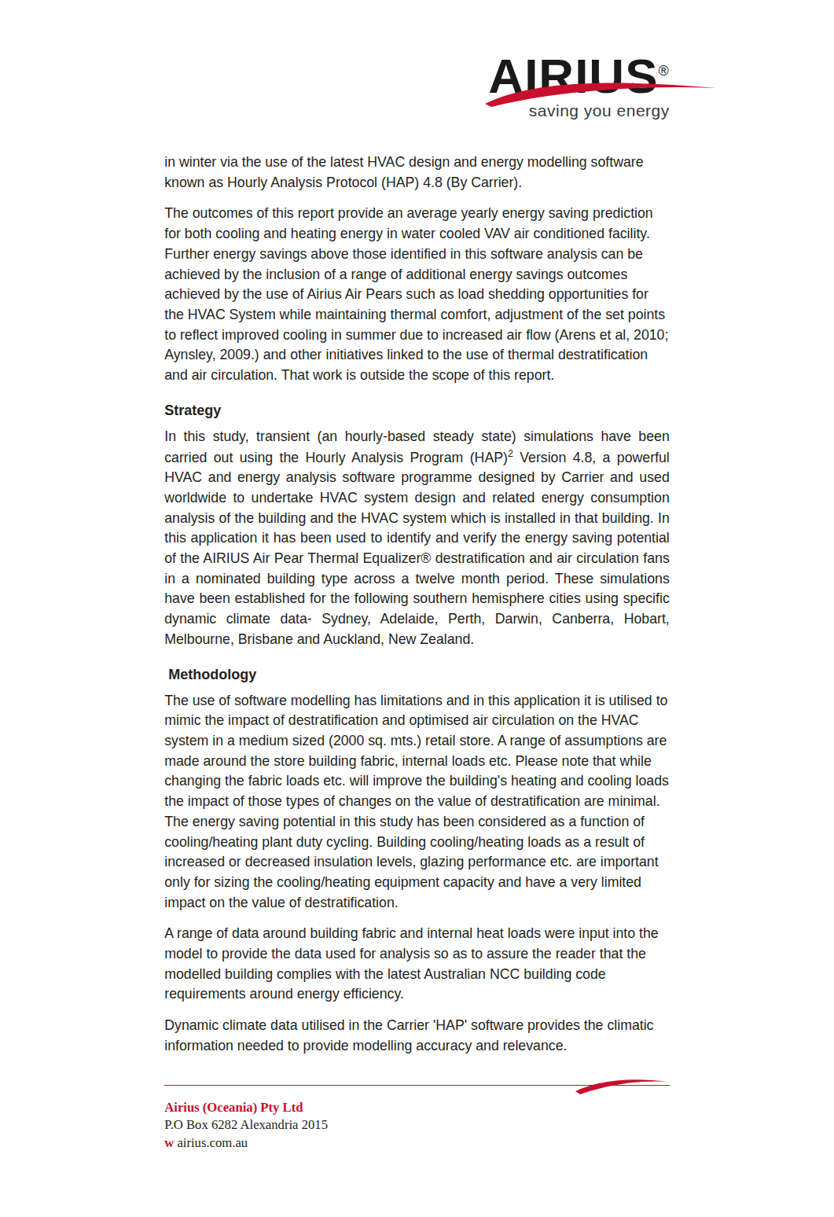AIRIUS®
saving you energy
in winter via the use of the latest HVAC design and energy modelling software known as Hourly Analysis Protocol (HAP) 4.8 (By Carrier).
The outcomes of this report provide an average yearly energy saving prediction for both cooling and heating energy in water cooled VAV air conditioned facility. Further energy savings above those identified in this software analysis can be achieved by the inclusion of a range of additional energy savings outcomes achieved by the use of Airius Air Pears such as load shedding opportunities for the HVAC System while maintaining thermal comfort, adjustment of the set points to reflect improved cooling in summer due to increased air flow (Arens et al, 2010; Aynsley, 2009.) and other initiatives linked to the use of thermal destratification and air circulation. That work is outside the scope of this report.
Strategy
In this study, transient (an hourly-based steady state) simulations have been carried out using the Hourly Analysis Program (HAP)2 Version 4.8, a powerful HVAC and energy analysis software programme designed by Carrier and used worldwide to undertake HVAC system design and related energy consumption analysis of the building and the HVAC system which is installed in that building. In this application it has been used to identify and verify the energy saving potential of the AIRIUS Air Pear Thermal Equalizer® destratification and air circulation fans in a nominated building type across a twelve month period. These simulations have been established for the following southern hemisphere cities using specific dynamic climate data- Sydney, Adelaide, Perth, Darwin, Canberra, Hobart, Melbourne, Brisbane and Auckland, New Zealand.
Methodology
The use of software modelling has limitations and in this application it is utilised to mimic the impact of destratification and optimised air circulation on the HVAC system in a medium sized (2000 sq. mts.) retail store. A range of assumptions are made around the store building fabric, internal loads etc. Please note that while changing the fabric loads etc. will improve the building's heating and cooling loads the impact of those types of changes on the value of destratification are minimal. The energy saving potential in this study has been considered as a function of cooling/heating plant duty cycling. Building cooling/heating loads as a result of increased or decreased insulation levels, glazing performance etc. are important only for sizing the cooling/heating equipment capacity and have a very limited impact on the value of destratification.
A range of data around building fabric and internal heat loads were input into the model to provide the data used for analysis so as to assure the reader that the modelled building complies with the latest Australian NCC building code requirements around energy efficiency.
Dynamic climate data utilised in the Carrier 'HAP' software provides the climatic information needed to provide modelling accuracy and relevance.
Airius (Oceania) Pty Ltd
P.O Box 6282 Alexandria 2015
w airius.com.au